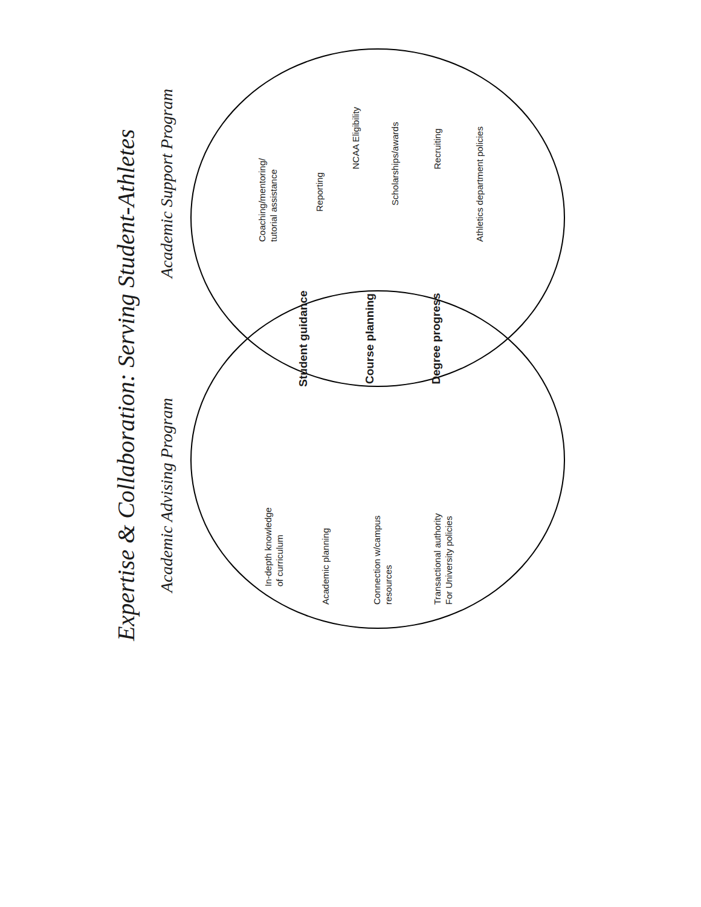Expertise & Collaboration: Serving Student-Athletes
Academic Advising Program
Academic Support Program
In-depth knowledge
of curriculum
Academic planning
Connection w/campus
resources
Transactional authority
For University policies
Coaching/mentoring/
tutorial assistance
Reporting
NCAA Eligibility
Scholarships/awards
Recruiting
Athletics department policies
Student guidance
Course planning
Degree progress